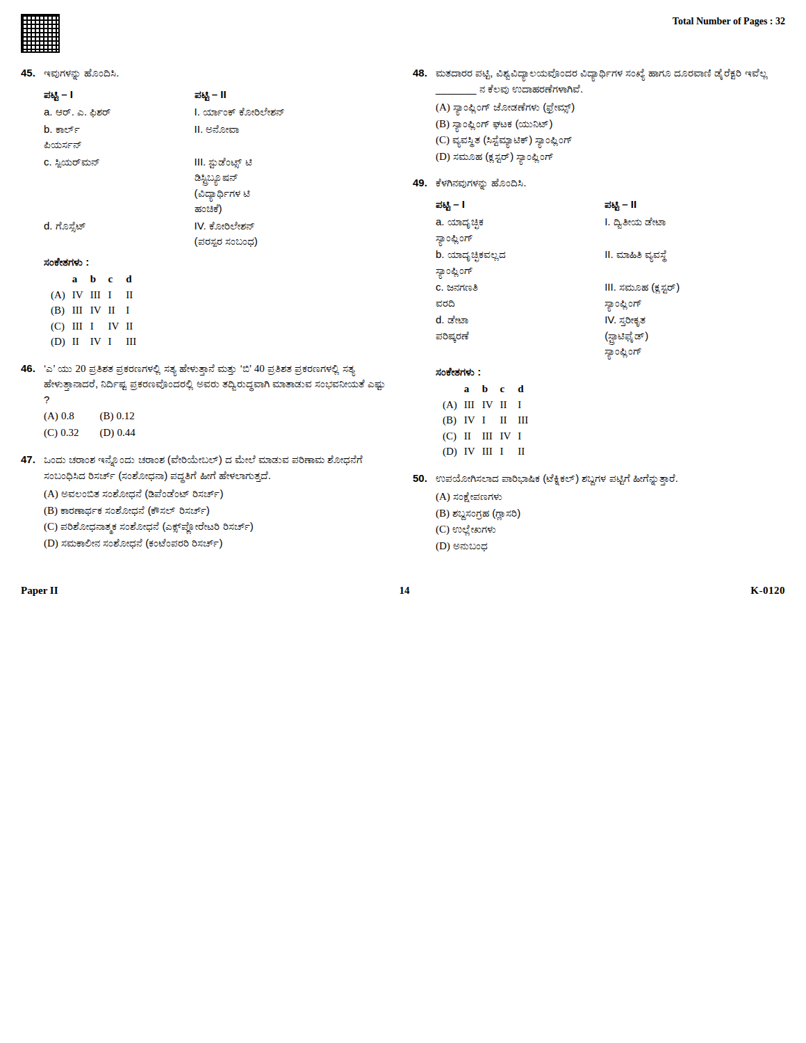Total Number of Pages : 32
45.
ಇವುಗಳನ್ನು ಹೊಂದಿಸಿ.
| ಪಟ್ಟಿ – I | ಪಟ್ಟಿ – II |
| --- | --- |
| a. ಆರ್. ಎ. ಫಿಶರ್ | I. ರ್ಯಾಂಕ್ ಕೋರಿಲೇಶನ್ |
| b. ಕಾರ್ಲ್ ಪಿಯರ್ಸನ್ | II. ಅನೋವಾ |
| c. ಸ್ಪಿಯರ್‌ಮನ್ | III. ಸ್ಟುಡೆಂಟ್ಸ್ ಟಿ ಡಿಸ್ಟ್ರಿಬ್ಯೂಷನ್ (ವಿದ್ಯಾರ್ಥಿಗಳ ಟಿ ಹಂಚಿಕೆ) |
| d. ಗೊಸ್ಸೆಟ್ | IV. ಕೋರಿಲೇಶನ್ (ಪರಸ್ಪರ ಸಂಬಂಧ) |
ಸಂಕೇತಗಳು :
| | a | b | c | d |
| --- | --- | --- | --- | --- |
| (A) | IV | III | I | II |
| (B) | III | IV | II | I |
| (C) | III | I | IV | II |
| (D) | II | IV | I | III |
46.
‘ಎ’ ಯು 20 ಪ್ರತಿಶತ ಪ್ರಕರಣಗಳಲ್ಲಿ ಸತ್ಯ ಹೇಳುತ್ತಾನೆ ಮತ್ತು ‘ಬಿ’ 40 ಪ್ರತಿಶತ ಪ್ರಕರಣಗಳಲ್ಲಿ ಸತ್ಯ ಹೇಳುತ್ತಾನಾದರೆ, ನಿರ್ದಿಷ್ಟ ಪ್ರಕರಣವೊಂದರಲ್ಲಿ ಅವರು ತದ್ವಿರುದ್ಧವಾಗಿ ಮಾತಾಡುವ ಸಂಭವನೀಯತೆ ಎಷ್ಟು ?
(A) 0.8
(C) 0.32
(B) 0.12
(D) 0.44
47.
ಒಂದು ಚರಾಂಶ ಇನ್ನೊಂದು ಚರಾಂಶ (ವೇರಿಯೇಬಲ್) ದ ಮೇಲೆ ಮಾಡುವ ಪರಿಣಾಮ ಶೋಧನೆಗೆ ಸಂಬಂಧಿಸಿದ ರಿಸರ್ಚ್ (ಸಂಶೋಧನಾ) ಪದ್ಧತಿಗೆ ಹೀಗೆ ಹೇಳಲಾಗುತ್ತದೆ.
(A) ಅವಲಂಬಿತ ಸಂಶೋಧನೆ (ಡಿಪೆಂಡೆಂಟ್ ರಿಸರ್ಚ್)
(B) ಕಾರಣಾರ್ಥಕ ಸಂಶೋಧನೆ (ಕೌಸಲ್ ರಿಸರ್ಚ್)
(C) ಪರಿಶೋಧನಾತ್ಮಕ ಸಂಶೋಧನೆ (ಎಕ್ಸ್‌ಪ್ಲೋರೇಟರಿ ರಿಸರ್ಚ್)
(D) ಸಮಕಾಲೀನ ಸಂಶೋಧನೆ (ಕಂಟೆಂಪರರಿ ರಿಸರ್ಚ್)
48.
ಮತದಾರರ ಪಟ್ಟಿ, ವಿಶ್ವವಿದ್ಯಾಲಯವೊಂದರ ವಿದ್ಯಾರ್ಥಿಗಳ ಸಂಖ್ಯೆ ಹಾಗೂ ದೂರವಾಣಿ ಡೈರೆಕ್ಟರಿ ಇವೆಲ್ಲ _______ ನ ಕೆಲವು ಉದಾಹರಣೆಗಳಾಗಿವೆ.
(A) ಸ್ಯಾಂಪ್ಲಿಂಗ್ ಜೋಡಣೆಗಳು (ಫ್ರೇಮ್ಸ್)
(B) ಸ್ಯಾಂಪ್ಲಿಂಗ್ ಘಟಕ (ಯುನಿಟ್)
(C) ವ್ಯವಸ್ಥಿತ (ಸಿಸ್ಟೆಮ್ಯಾಟಿಕ್) ಸ್ಯಾಂಪ್ಲಿಂಗ್
(D) ಸಮೂಹ (ಕ್ಲಸ್ಟರ್) ಸ್ಯಾಂಪ್ಲಿಂಗ್
49.
ಕೆಳಗಿನವುಗಳನ್ನು ಹೊಂದಿಸಿ.
| ಪಟ್ಟಿ – I | ಪಟ್ಟಿ – II |
| --- | --- |
| a. ಯಾದೃಚ್ಛಿಕ ಸ್ಯಾಂಪ್ಲಿಂಗ್ | I. ದ್ವಿತೀಯ ಡೇಟಾ |
| b. ಯಾದೃಚ್ಛಿಕವಲ್ಲದ ಸ್ಯಾಂಪ್ಲಿಂಗ್ | II. ಮಾಹಿತಿ ವ್ಯವಸ್ಥೆ |
| c. ಜನಗಣತಿ ವರದಿ | III. ಸಮೂಹ (ಕ್ಲಸ್ಟರ್) ಸ್ಯಾಂಪ್ಲಿಂಗ್ |
| d. ಡೇಟಾ ಪರಿಷ್ಕರಣೆ | IV. ಸ್ತರೀಕೃತ (ಸ್ಟ್ರಾಟಿಫೈಡ್) ಸ್ಯಾಂಪ್ಲಿಂಗ್ |
ಸಂಕೇತಗಳು :
| | a | b | c | d |
| --- | --- | --- | --- | --- |
| (A) | III | IV | II | I |
| (B) | IV | I | II | III |
| (C) | II | III | IV | I |
| (D) | IV | III | I | II |
50.
ಉಪಯೋಗಿಸಲಾದ ಪಾರಿಭಾಷಿಕ (ಟೆಕ್ನಿಕಲ್) ಶಬ್ದಗಳ ಪಟ್ಟಿಗೆ ಹೀಗೆನ್ನುತ್ತಾರೆ.
(A) ಸಂಕ್ಷೇಪಣಗಳು
(B) ಶಬ್ದಸಂಗ್ರಹ (ಗ್ಲಾಸರಿ)
(C) ಉಲ್ಲೇಖಗಳು
(D) ಅನುಬಂಧ
Paper II
14
K-0120